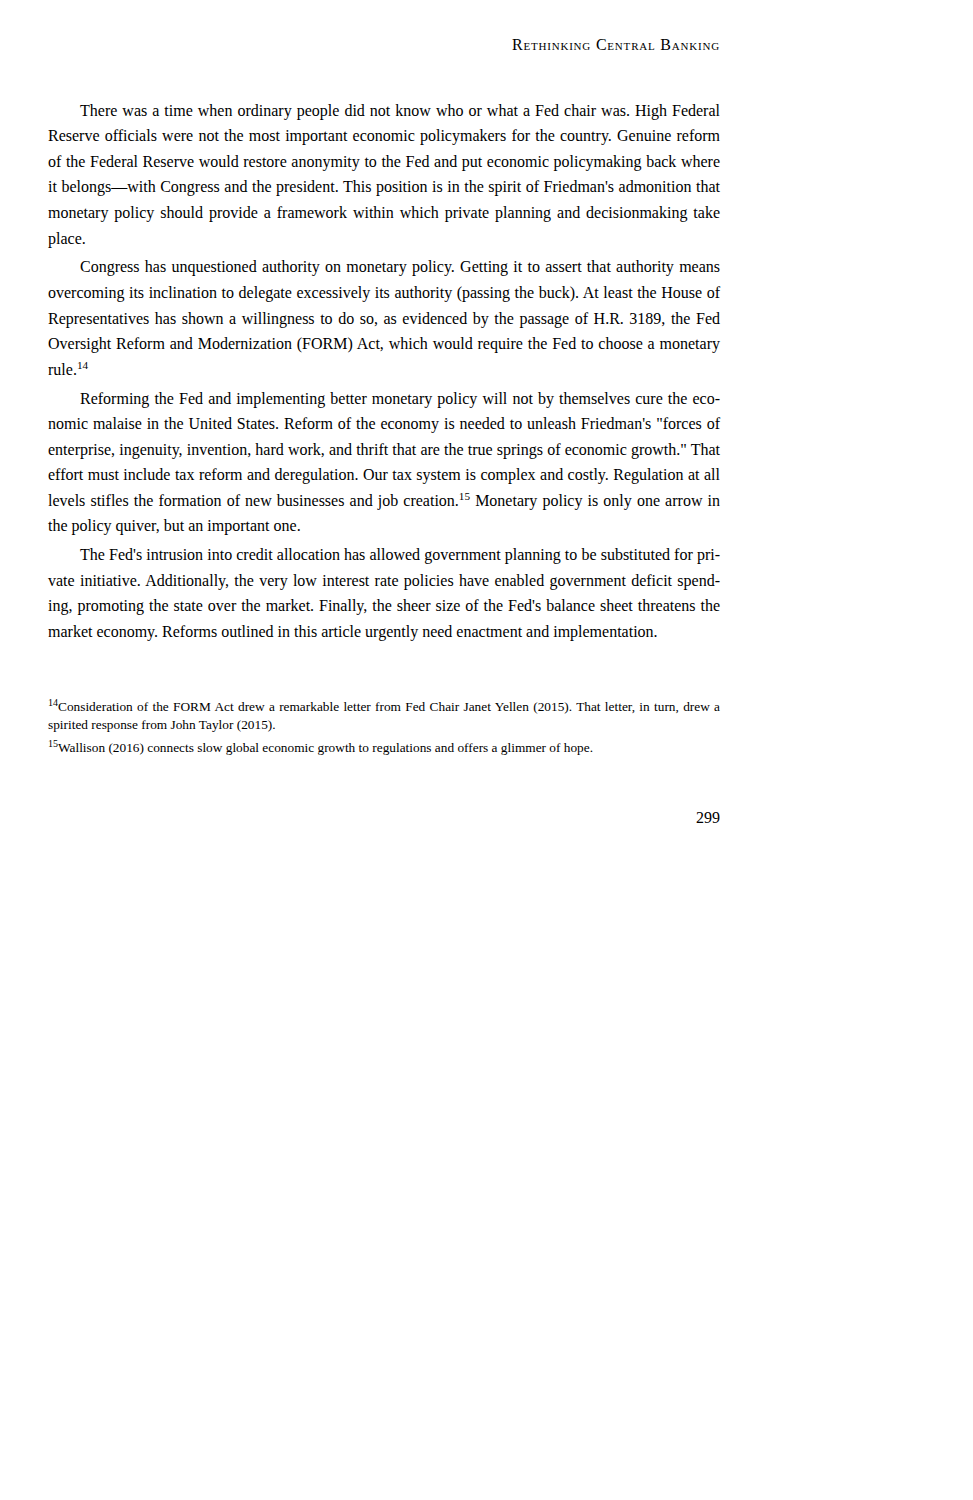Rethinking Central Banking
There was a time when ordinary people did not know who or what a Fed chair was. High Federal Reserve officials were not the most important economic policymakers for the country. Genuine reform of the Federal Reserve would restore anonymity to the Fed and put economic policymaking back where it belongs—with Congress and the president. This position is in the spirit of Friedman's admonition that monetary policy should provide a framework within which private planning and decisionmaking take place.
Congress has unquestioned authority on monetary policy. Getting it to assert that authority means overcoming its inclination to delegate excessively its authority (passing the buck). At least the House of Representatives has shown a willingness to do so, as evidenced by the passage of H.R. 3189, the Fed Oversight Reform and Modernization (FORM) Act, which would require the Fed to choose a monetary rule.14
Reforming the Fed and implementing better monetary policy will not by themselves cure the economic malaise in the United States. Reform of the economy is needed to unleash Friedman's "forces of enterprise, ingenuity, invention, hard work, and thrift that are the true springs of economic growth." That effort must include tax reform and deregulation. Our tax system is complex and costly. Regulation at all levels stifles the formation of new businesses and job creation.15 Monetary policy is only one arrow in the policy quiver, but an important one.
The Fed's intrusion into credit allocation has allowed government planning to be substituted for private initiative. Additionally, the very low interest rate policies have enabled government deficit spending, promoting the state over the market. Finally, the sheer size of the Fed's balance sheet threatens the market economy. Reforms outlined in this article urgently need enactment and implementation.
14Consideration of the FORM Act drew a remarkable letter from Fed Chair Janet Yellen (2015). That letter, in turn, drew a spirited response from John Taylor (2015).
15Wallison (2016) connects slow global economic growth to regulations and offers a glimmer of hope.
299